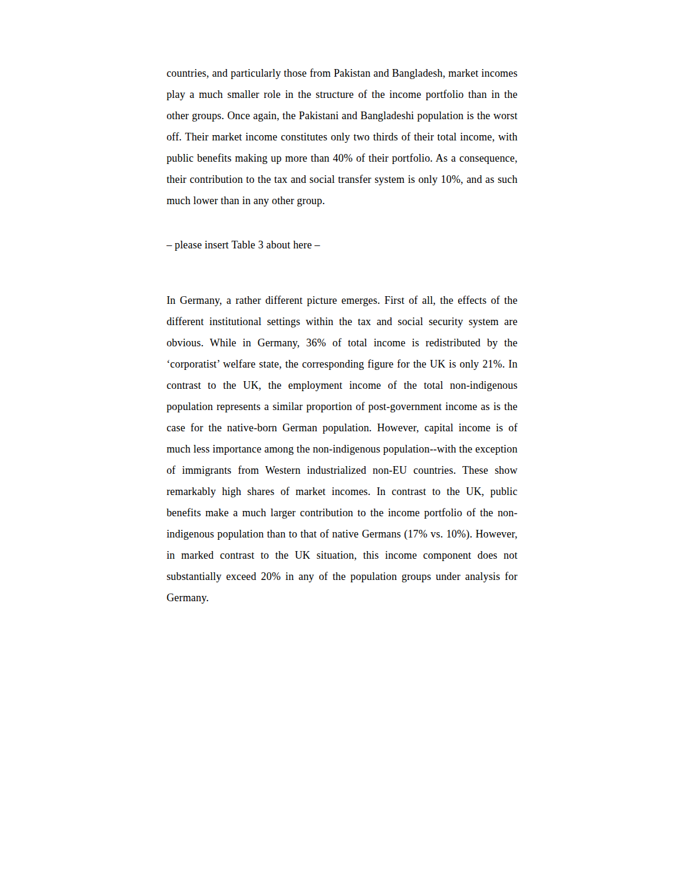countries, and particularly those from Pakistan and Bangladesh, market incomes play a much smaller role in the structure of the income portfolio than in the other groups. Once again, the Pakistani and Bangladeshi population is the worst off. Their market income constitutes only two thirds of their total income, with public benefits making up more than 40% of their portfolio. As a consequence, their contribution to the tax and social transfer system is only 10%, and as such much lower than in any other group.
– please insert Table 3 about here –
In Germany, a rather different picture emerges. First of all, the effects of the different institutional settings within the tax and social security system are obvious. While in Germany, 36% of total income is redistributed by the ‘corporatist’ welfare state, the corresponding figure for the UK is only 21%. In contrast to the UK, the employment income of the total non-indigenous population represents a similar proportion of post-government income as is the case for the native-born German population. However, capital income is of much less importance among the non-indigenous population--with the exception of immigrants from Western industrialized non-EU countries. These show remarkably high shares of market incomes. In contrast to the UK, public benefits make a much larger contribution to the income portfolio of the non-indigenous population than to that of native Germans (17% vs. 10%). However, in marked contrast to the UK situation, this income component does not substantially exceed 20% in any of the population groups under analysis for Germany.